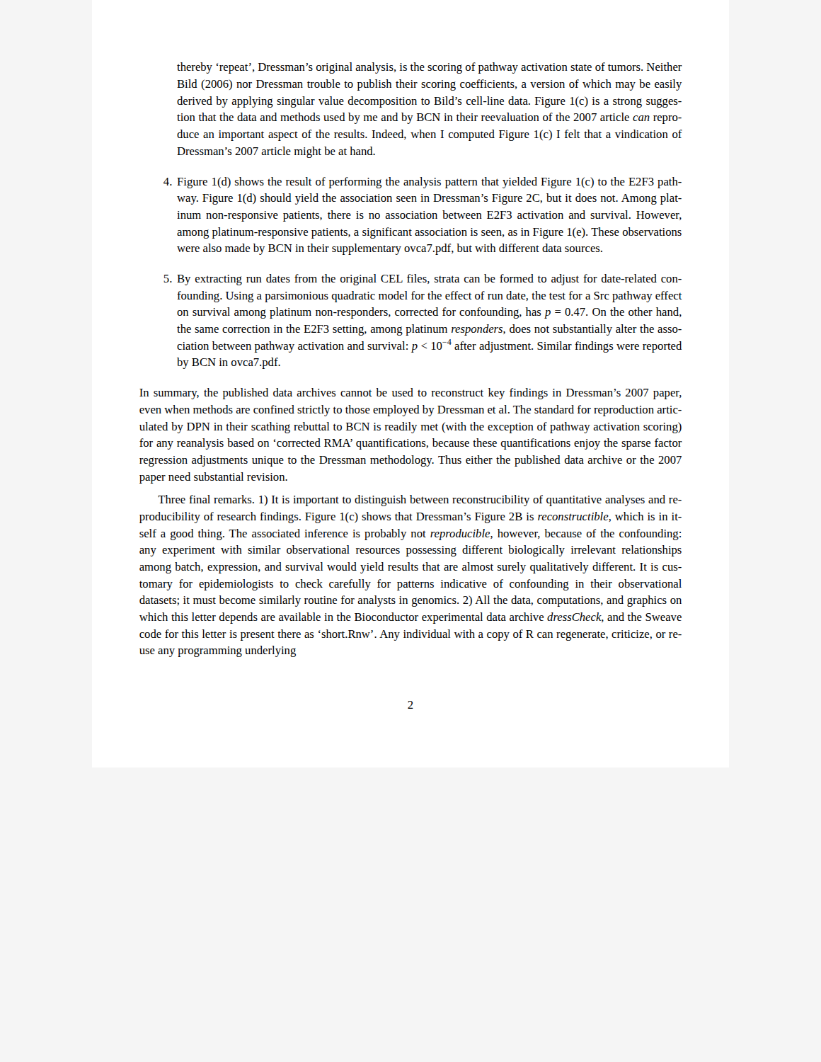thereby ‘repeat’, Dressman’s original analysis, is the scoring of pathway activation state of tumors. Neither Bild (2006) nor Dressman trouble to publish their scoring coefficients, a version of which may be easily derived by applying singular value decomposition to Bild’s cell-line data. Figure 1(c) is a strong suggestion that the data and methods used by me and by BCN in their reevaluation of the 2007 article can reproduce an important aspect of the results. Indeed, when I computed Figure 1(c) I felt that a vindication of Dressman’s 2007 article might be at hand.
4. Figure 1(d) shows the result of performing the analysis pattern that yielded Figure 1(c) to the E2F3 pathway. Figure 1(d) should yield the association seen in Dressman’s Figure 2C, but it does not. Among platinum non-responsive patients, there is no association between E2F3 activation and survival. However, among platinum-responsive patients, a significant association is seen, as in Figure 1(e). These observations were also made by BCN in their supplementary ovca7.pdf, but with different data sources.
5. By extracting run dates from the original CEL files, strata can be formed to adjust for date-related confounding. Using a parsimonious quadratic model for the effect of run date, the test for a Src pathway effect on survival among platinum non-responders, corrected for confounding, has p = 0.47. On the other hand, the same correction in the E2F3 setting, among platinum responders, does not substantially alter the association between pathway activation and survival: p < 10−4 after adjustment. Similar findings were reported by BCN in ovca7.pdf.
In summary, the published data archives cannot be used to reconstruct key findings in Dressman’s 2007 paper, even when methods are confined strictly to those employed by Dressman et al. The standard for reproduction articulated by DPN in their scathing rebuttal to BCN is readily met (with the exception of pathway activation scoring) for any reanalysis based on ‘corrected RMA’ quantifications, because these quantifications enjoy the sparse factor regression adjustments unique to the Dressman methodology. Thus either the published data archive or the 2007 paper need substantial revision.
Three final remarks. 1) It is important to distinguish between reconstrucibility of quantitative analyses and reproducibility of research findings. Figure 1(c) shows that Dressman’s Figure 2B is reconstructible, which is in itself a good thing. The associated inference is probably not reproducible, however, because of the confounding: any experiment with similar observational resources possessing different biologically irrelevant relationships among batch, expression, and survival would yield results that are almost surely qualitatively different. It is customary for epidemiologists to check carefully for patterns indicative of confounding in their observational datasets; it must become similarly routine for analysts in genomics. 2) All the data, computations, and graphics on which this letter depends are available in the Bioconductor experimental data archive dressCheck, and the Sweave code for this letter is present there as ‘short.Rnw’. Any individual with a copy of R can regenerate, criticize, or reuse any programming underlying
2